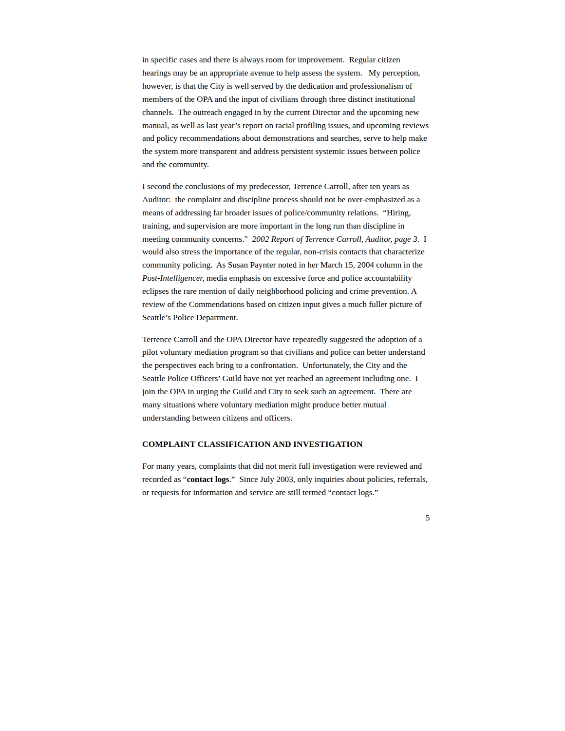in specific cases and there is always room for improvement. Regular citizen hearings may be an appropriate avenue to help assess the system. My perception, however, is that the City is well served by the dedication and professionalism of members of the OPA and the input of civilians through three distinct institutional channels. The outreach engaged in by the current Director and the upcoming new manual, as well as last year’s report on racial profiling issues, and upcoming reviews and policy recommendations about demonstrations and searches, serve to help make the system more transparent and address persistent systemic issues between police and the community.
I second the conclusions of my predecessor, Terrence Carroll, after ten years as Auditor: the complaint and discipline process should not be over-emphasized as a means of addressing far broader issues of police/community relations. “Hiring, training, and supervision are more important in the long run than discipline in meeting community concerns.” 2002 Report of Terrence Carroll, Auditor, page 3. I would also stress the importance of the regular, non-crisis contacts that characterize community policing. As Susan Paynter noted in her March 15, 2004 column in the Post-Intelligencer, media emphasis on excessive force and police accountability eclipses the rare mention of daily neighborhood policing and crime prevention. A review of the Commendations based on citizen input gives a much fuller picture of Seattle’s Police Department.
Terrence Carroll and the OPA Director have repeatedly suggested the adoption of a pilot voluntary mediation program so that civilians and police can better understand the perspectives each bring to a confrontation. Unfortunately, the City and the Seattle Police Officers’ Guild have not yet reached an agreement including one. I join the OPA in urging the Guild and City to seek such an agreement. There are many situations where voluntary mediation might produce better mutual understanding between citizens and officers.
Complaint Classification and Investigation
For many years, complaints that did not merit full investigation were reviewed and recorded as “contact logs.” Since July 2003, only inquiries about policies, referrals, or requests for information and service are still termed “contact logs.”
5